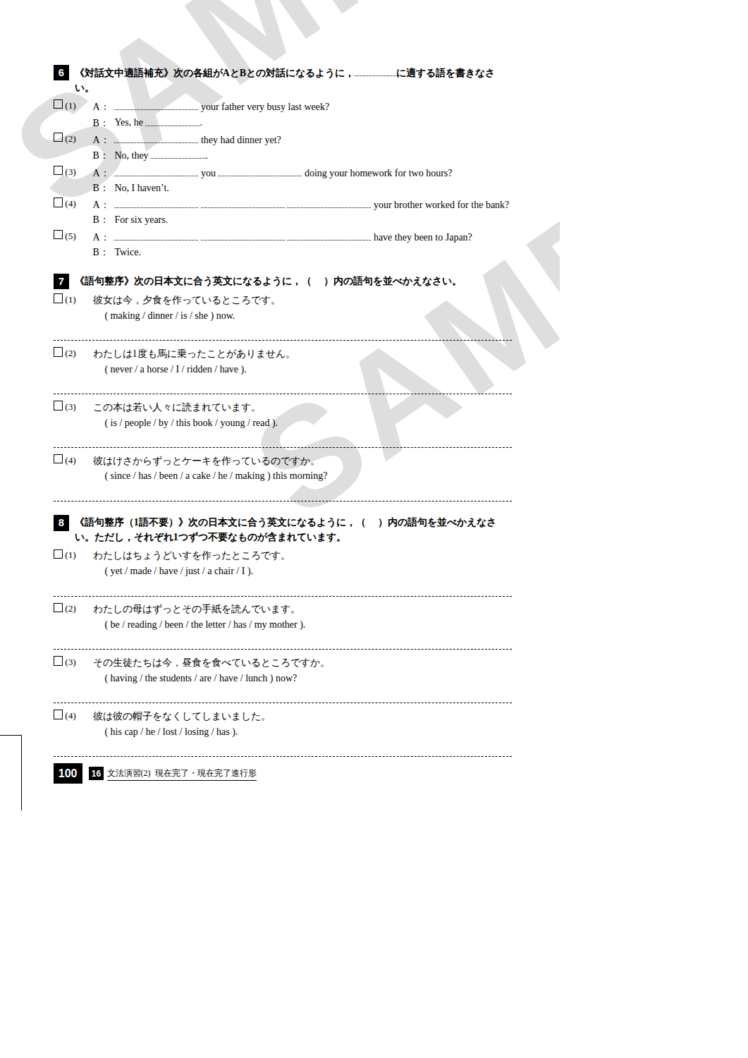SAMPLE SAMPLE
6 《対話文中適語補充》次の各組がAとBとの対話になるように， に適する語を書きなさい。
(1)
A： your father very busy last week?
B：Yes, he .
(2)
A： they had dinner yet?
B：No, they .
(3)
A： you doing your homework for two hours?
B：No, I haven’t.
(4)
A： your brother worked for the bank?
B：For six years.
(5)
A： have they been to Japan?
B：Twice.
7 《語句整序》次の日本文に合う英文になるように，（ ）内の語句を並べかえなさい。
(1)
彼女は今，夕食を作っているところです。
( making / dinner / is / she ) now.
(2)
わたしは1度も馬に乗ったことがありません。
( never / a horse / I / ridden / have ).
(3)
この本は若い人々に読まれています。
( is / people / by / this book / young / read ).
(4)
彼はけさからずっとケーキを作っているのですか。
( since / has / been / a cake / he / making ) this morning?
8 《語句整序（1語不要）》次の日本文に合う英文になるように，（ ）内の語句を並べかえなさい。ただし，それぞれ1つずつ不要なものが含まれています。
(1)
わたしはちょうどいすを作ったところです。
( yet / made / have / just / a chair / I ).
(2)
わたしの母はずっとその手紙を読んでいます。
( be / reading / been / the letter / has / my mother ).
(3)
その生徒たちは今，昼食を食べているところですか。
( having / the students / are / have / lunch ) now?
(4)
彼は彼の帽子をなくしてしまいました。
( his cap / he / lost / losing / has ).
100 16 文法演習(2) 現在完了・現在完了進行形